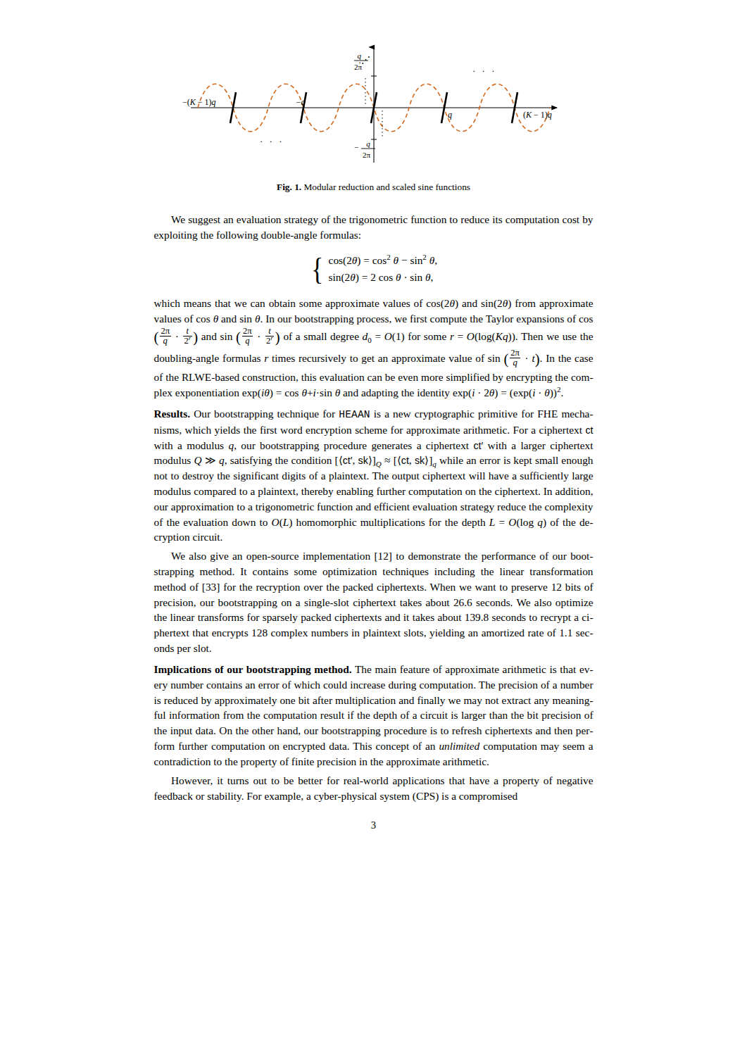· · · · · · · ⋰ −(K − 1)q −q q (K − 1)q q 2π − q 2π
Fig. 1. Modular reduction and scaled sine functions
We suggest an evaluation strategy of the trigonometric function to reduce its computation cost by exploiting the following double-angle formulas:
{
cos(2θ) = cos2 θ − sin2 θ,
sin(2θ) = 2 cos θ · sin θ,
which means that we can obtain some approximate values of cos(2θ) and sin(2θ) from approximate values of cos θ and sin θ. In our bootstrapping process, we first compute the Taylor expansions of cos (2π q · t 2r) and sin (2π q · t 2r) of a small degree d0 = O(1) for some r = O(log(Kq)). Then we use the doubling-angle formulas r times recursively to get an approximate value of sin (2π q · t). In the case of the RLWE-based construction, this evaluation can be even more simplified by encrypting the complex exponentiation exp(iθ) = cos θ+i·sin θ and adapting the identity exp(i · 2θ) = (exp(i · θ))2.
Results. Our bootstrapping technique for HEAAN is a new cryptographic primitive for FHE mechanisms, which yields the first word encryption scheme for approximate arithmetic. For a ciphertext ct with a modulus q, our bootstrapping procedure generates a ciphertext ct′ with a larger ciphertext modulus Q ≫ q, satisfying the condition [⟨ct′, sk⟩]Q ≈ [⟨ct, sk⟩]q while an error is kept small enough not to destroy the significant digits of a plaintext. The output ciphertext will have a sufficiently large modulus compared to a plaintext, thereby enabling further computation on the ciphertext. In addition, our approximation to a trigonometric function and efficient evaluation strategy reduce the complexity of the evaluation down to O(L) homomorphic multiplications for the depth L = O(log q) of the decryption circuit.
We also give an open-source implementation [12] to demonstrate the performance of our bootstrapping method. It contains some optimization techniques including the linear transformation method of [33] for the recryption over the packed ciphertexts. When we want to preserve 12 bits of precision, our bootstrapping on a single-slot ciphertext takes about 26.6 seconds. We also optimize the linear transforms for sparsely packed ciphertexts and it takes about 139.8 seconds to recrypt a ciphertext that encrypts 128 complex numbers in plaintext slots, yielding an amortized rate of 1.1 seconds per slot.
Implications of our bootstrapping method. The main feature of approximate arithmetic is that every number contains an error of which could increase during computation. The precision of a number is reduced by approximately one bit after multiplication and finally we may not extract any meaningful information from the computation result if the depth of a circuit is larger than the bit precision of the input data. On the other hand, our bootstrapping procedure is to refresh ciphertexts and then perform further computation on encrypted data. This concept of an unlimited computation may seem a contradiction to the property of finite precision in the approximate arithmetic.
However, it turns out to be better for real-world applications that have a property of negative feedback or stability. For example, a cyber-physical system (CPS) is a compromised
3